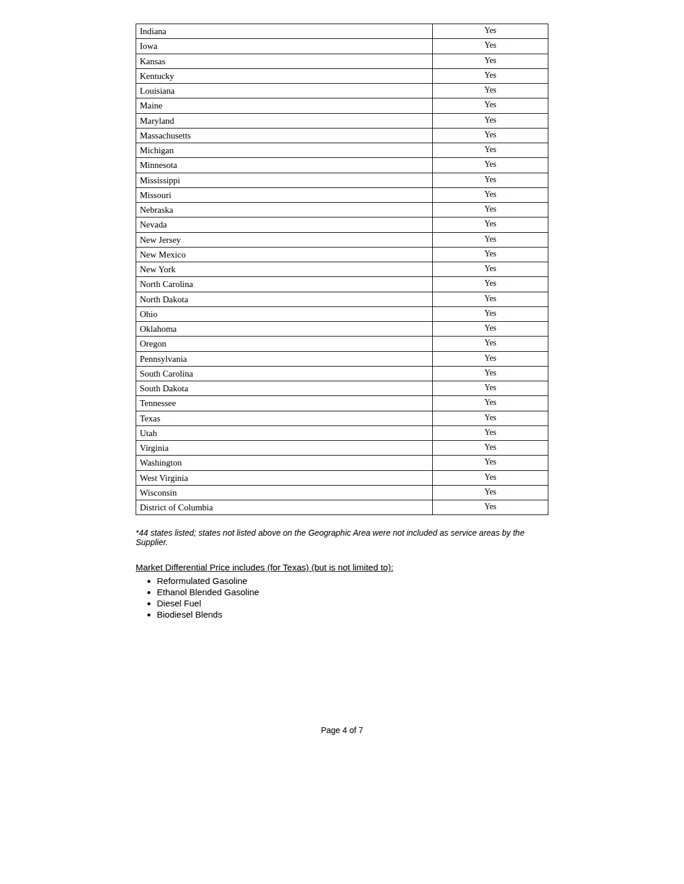| Indiana | Yes |
| Iowa | Yes |
| Kansas | Yes |
| Kentucky | Yes |
| Louisiana | Yes |
| Maine | Yes |
| Maryland | Yes |
| Massachusetts | Yes |
| Michigan | Yes |
| Minnesota | Yes |
| Mississippi | Yes |
| Missouri | Yes |
| Nebraska | Yes |
| Nevada | Yes |
| New Jersey | Yes |
| New Mexico | Yes |
| New York | Yes |
| North Carolina | Yes |
| North Dakota | Yes |
| Ohio | Yes |
| Oklahoma | Yes |
| Oregon | Yes |
| Pennsylvania | Yes |
| South Carolina | Yes |
| South Dakota | Yes |
| Tennessee | Yes |
| Texas | Yes |
| Utah | Yes |
| Virginia | Yes |
| Washington | Yes |
| West Virginia | Yes |
| Wisconsin | Yes |
| District of Columbia | Yes |
*44 states listed; states not listed above on the Geographic Area were not included as service areas by the Supplier.
Market Differential Price includes (for Texas) (but is not limited to):
Reformulated Gasoline
Ethanol Blended Gasoline
Diesel Fuel
Biodiesel Blends
Page 4 of 7